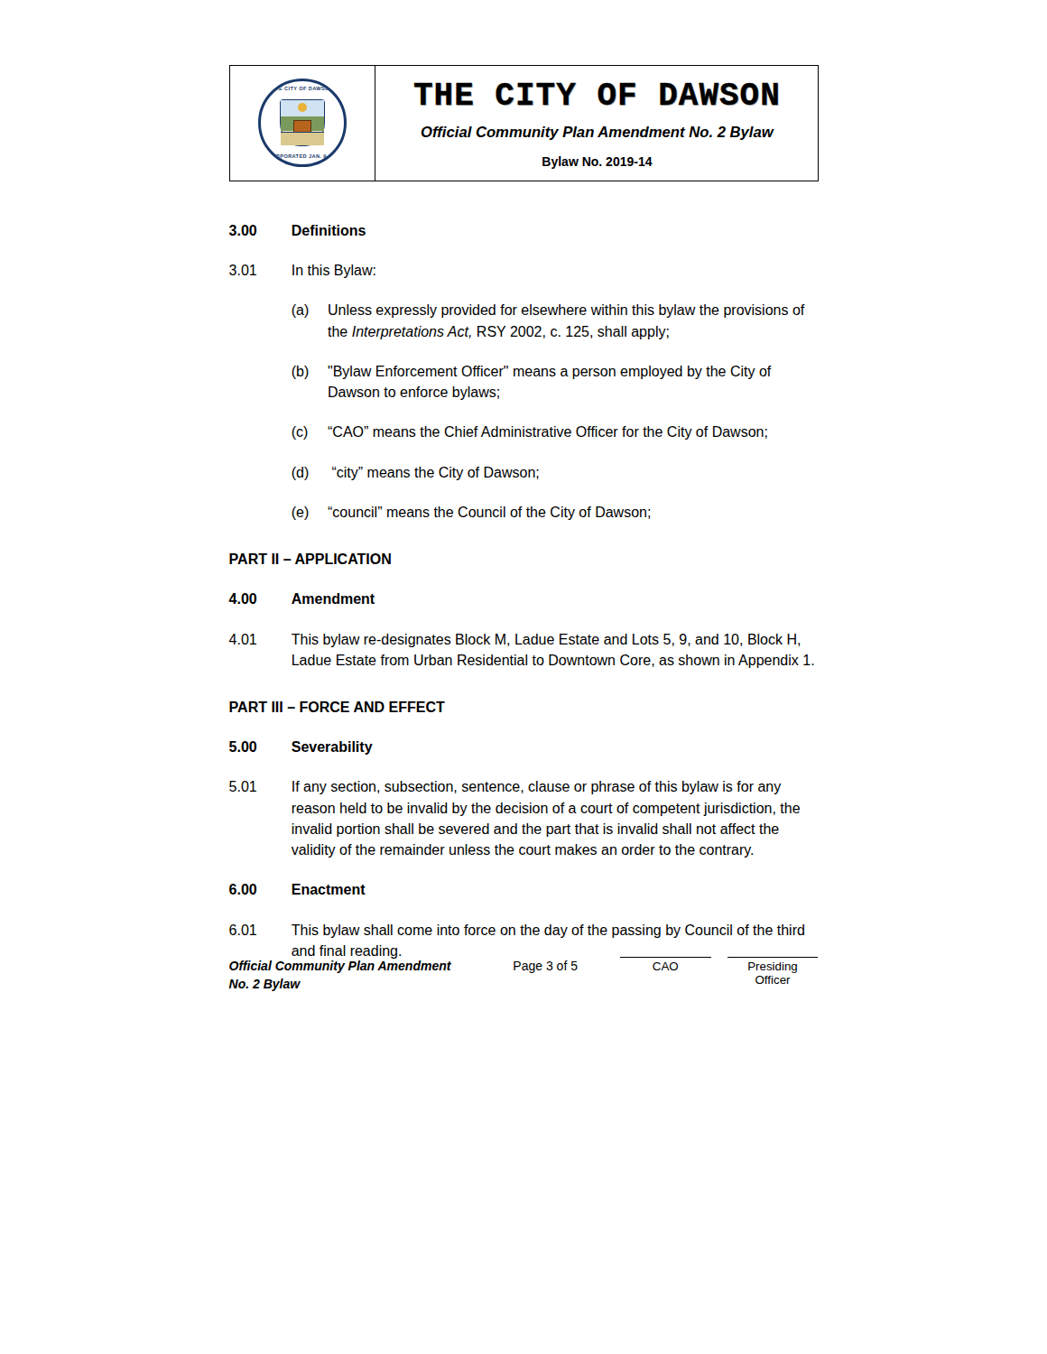THE CITY OF DAWSON
INCORPORATED JAN. 9, 1902
THE CITY OF DAWSON
Official Community Plan Amendment No. 2 Bylaw
Bylaw No. 2019-14
3.00 Definitions
3.01 In this Bylaw:
(a) Unless expressly provided for elsewhere within this bylaw the provisions of the Interpretations Act, RSY 2002, c. 125, shall apply;
(b) "Bylaw Enforcement Officer" means a person employed by the City of Dawson to enforce bylaws;
(c) “CAO” means the Chief Administrative Officer for the City of Dawson;
(d) “city” means the City of Dawson;
(e) “council” means the Council of the City of Dawson;
PART II – APPLICATION
4.00 Amendment
4.01 This bylaw re-designates Block M, Ladue Estate and Lots 5, 9, and 10, Block H, Ladue Estate from Urban Residential to Downtown Core, as shown in Appendix 1.
PART III – FORCE AND EFFECT
5.00 Severability
5.01 If any section, subsection, sentence, clause or phrase of this bylaw is for any reason held to be invalid by the decision of a court of competent jurisdiction, the invalid portion shall be severed and the part that is invalid shall not affect the validity of the remainder unless the court makes an order to the contrary.
6.00 Enactment
6.01 This bylaw shall come into force on the day of the passing by Council of the third and final reading.
| Official Community Plan Amendment No. 2 Bylaw | Page 3 of 5 | CAO Presiding Officer |